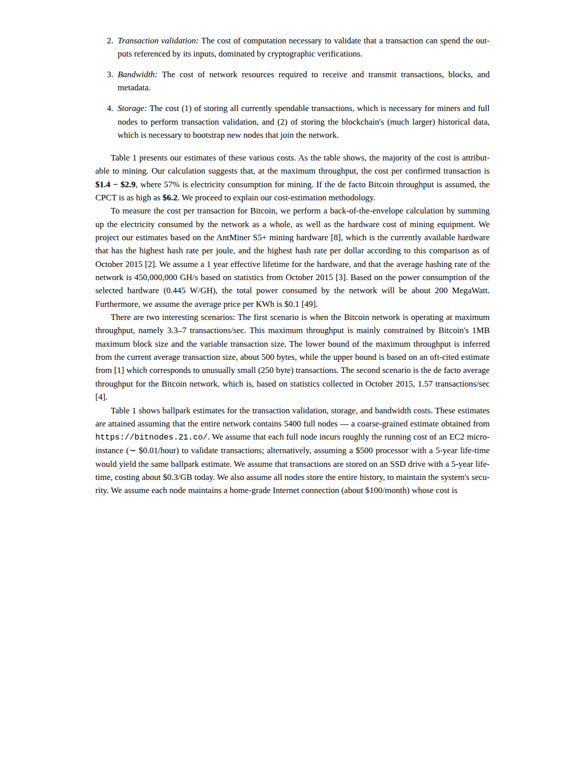2. Transaction validation: The cost of computation necessary to validate that a transaction can spend the outputs referenced by its inputs, dominated by cryptographic verifications.
3. Bandwidth: The cost of network resources required to receive and transmit transactions, blocks, and metadata.
4. Storage: The cost (1) of storing all currently spendable transactions, which is necessary for miners and full nodes to perform transaction validation, and (2) of storing the blockchain's (much larger) historical data, which is necessary to bootstrap new nodes that join the network.
Table 1 presents our estimates of these various costs. As the table shows, the majority of the cost is attributable to mining. Our calculation suggests that, at the maximum throughput, the cost per confirmed transaction is $1.4 − $2.9, where 57% is electricity consumption for mining. If the de facto Bitcoin throughput is assumed, the CPCT is as high as $6.2. We proceed to explain our cost-estimation methodology.
To measure the cost per transaction for Bitcoin, we perform a back-of-the-envelope calculation by summing up the electricity consumed by the network as a whole, as well as the hardware cost of mining equipment. We project our estimates based on the AntMiner S5+ mining hardware [8], which is the currently available hardware that has the highest hash rate per joule, and the highest hash rate per dollar according to this comparison as of October 2015 [2]. We assume a 1 year effective lifetime for the hardware, and that the average hashing rate of the network is 450,000,000 GH/s based on statistics from October 2015 [3]. Based on the power consumption of the selected hardware (0.445 W/GH), the total power consumed by the network will be about 200 MegaWatt. Furthermore, we assume the average price per KWh is $0.1 [49].
There are two interesting scenarios: The first scenario is when the Bitcoin network is operating at maximum throughput, namely 3.3–7 transactions/sec. This maximum throughput is mainly constrained by Bitcoin's 1MB maximum block size and the variable transaction size. The lower bound of the maximum throughput is inferred from the current average transaction size, about 500 bytes, while the upper bound is based on an oft-cited estimate from [1] which corresponds to unusually small (250 byte) transactions. The second scenario is the de facto average throughput for the Bitcoin network, which is, based on statistics collected in October 2015, 1.57 transactions/sec [4].
Table 1 shows ballpark estimates for the transaction validation, storage, and bandwidth costs. These estimates are attained assuming that the entire network contains 5400 full nodes — a coarse-grained estimate obtained from https://bitnodes.21.co/. We assume that each full node incurs roughly the running cost of an EC2 micro-instance (∼ $0.01/hour) to validate transactions; alternatively, assuming a $500 processor with a 5-year life-time would yield the same ballpark estimate. We assume that transactions are stored on an SSD drive with a 5-year lifetime, costing about $0.3/GB today. We also assume all nodes store the entire history, to maintain the system's security. We assume each node maintains a home-grade Internet connection (about $100/month) whose cost is